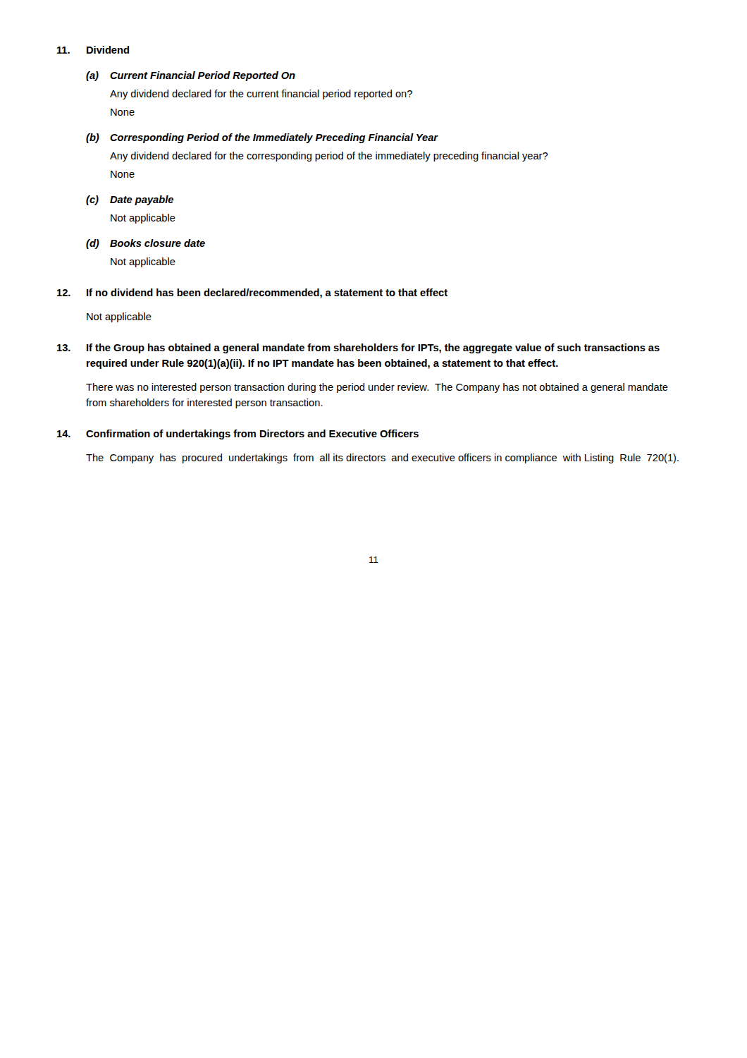11.
Dividend
(a)
Current Financial Period Reported On
Any dividend declared for the current financial period reported on?
None
(b)
Corresponding Period of the Immediately Preceding Financial Year
Any dividend declared for the corresponding period of the immediately preceding financial year?
None
(c)
Date payable
Not applicable
(d)
Books closure date
Not applicable
12.
If no dividend has been declared/recommended, a statement to that effect
Not applicable
13.
If the Group has obtained a general mandate from shareholders for IPTs, the aggregate value of such transactions as required under Rule 920(1)(a)(ii). If no IPT mandate has been obtained, a statement to that effect.
There was no interested person transaction during the period under review. The Company has not obtained a general mandate from shareholders for interested person transaction.
14.
Confirmation of undertakings from Directors and Executive Officers
The Company has procured undertakings from all its directors and executive officers in compliance with Listing Rule 720(1).
11